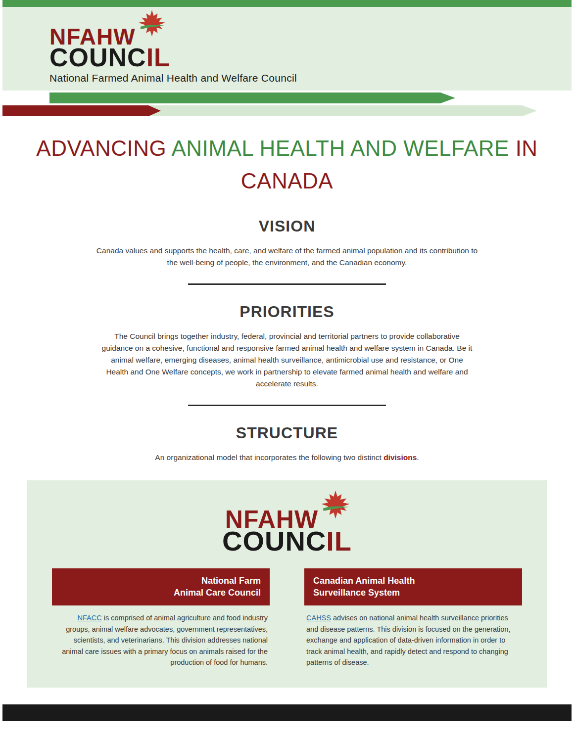NFAHW COUNCIL
National Farmed Animal Health and Welfare Council
ADVANCING ANIMAL HEALTH AND WELFARE IN CANADA
VISION
Canada values and supports the health, care, and welfare of the farmed animal population and its contribution to the well-being of people, the environment, and the Canadian economy.
PRIORITIES
The Council brings together industry, federal, provincial and territorial partners to provide collaborative guidance on a cohesive, functional and responsive farmed animal health and welfare system in Canada. Be it animal welfare, emerging diseases, animal health surveillance, antimicrobial use and resistance, or One Health and One Welfare concepts, we work in partnership to elevate farmed animal health and welfare and accelerate results.
STRUCTURE
An organizational model that incorporates the following two distinct divisions.
NFAHW COUNCIL
National Farm
Animal Care Council
NFACC is comprised of animal agriculture and food industry groups, animal welfare advocates, government representatives, scientists, and veterinarians. This division addresses national animal care issues with a primary focus on animals raised for the production of food for humans.
Canadian Animal Health
Surveillance System
CAHSS advises on national animal health surveillance priorities and disease patterns. This division is focused on the generation, exchange and application of data-driven information in order to track animal health, and rapidly detect and respond to changing patterns of disease.